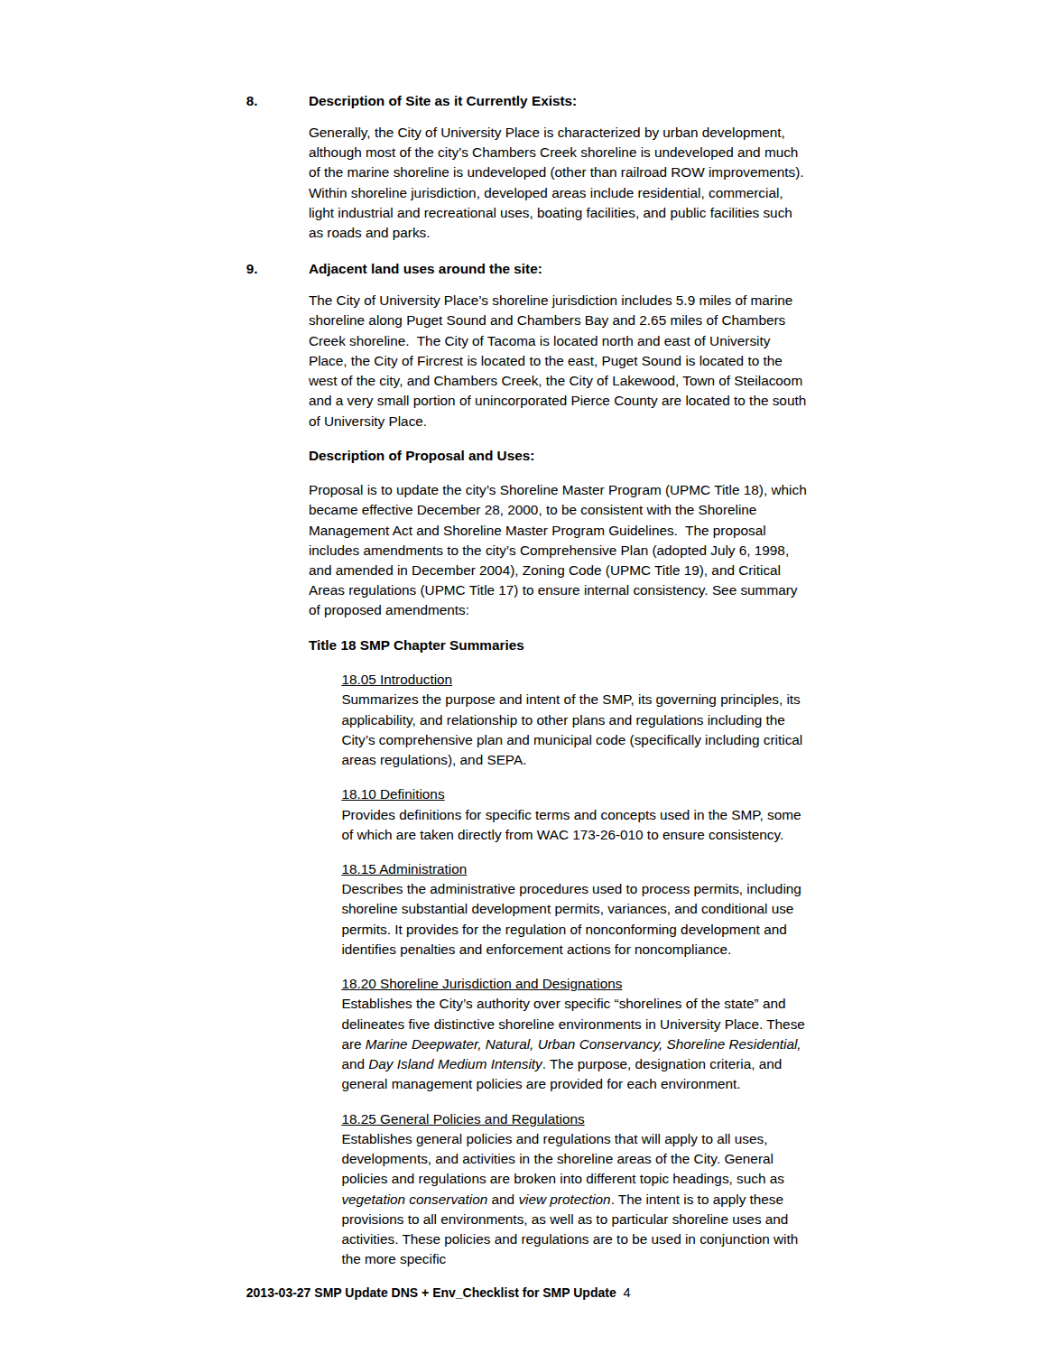8. Description of Site as it Currently Exists:
Generally, the City of University Place is characterized by urban development, although most of the city’s Chambers Creek shoreline is undeveloped and much of the marine shoreline is undeveloped (other than railroad ROW improvements). Within shoreline jurisdiction, developed areas include residential, commercial, light industrial and recreational uses, boating facilities, and public facilities such as roads and parks.
9. Adjacent land uses around the site:
The City of University Place’s shoreline jurisdiction includes 5.9 miles of marine shoreline along Puget Sound and Chambers Bay and 2.65 miles of Chambers Creek shoreline. The City of Tacoma is located north and east of University Place, the City of Fircrest is located to the east, Puget Sound is located to the west of the city, and Chambers Creek, the City of Lakewood, Town of Steilacoom and a very small portion of unincorporated Pierce County are located to the south of University Place.
Description of Proposal and Uses:
Proposal is to update the city’s Shoreline Master Program (UPMC Title 18), which became effective December 28, 2000, to be consistent with the Shoreline Management Act and Shoreline Master Program Guidelines. The proposal includes amendments to the city’s Comprehensive Plan (adopted July 6, 1998, and amended in December 2004), Zoning Code (UPMC Title 19), and Critical Areas regulations (UPMC Title 17) to ensure internal consistency. See summary of proposed amendments:
Title 18 SMP Chapter Summaries
18.05 Introduction
Summarizes the purpose and intent of the SMP, its governing principles, its applicability, and relationship to other plans and regulations including the City’s comprehensive plan and municipal code (specifically including critical areas regulations), and SEPA.
18.10 Definitions
Provides definitions for specific terms and concepts used in the SMP, some of which are taken directly from WAC 173-26-010 to ensure consistency.
18.15 Administration
Describes the administrative procedures used to process permits, including shoreline substantial development permits, variances, and conditional use permits. It provides for the regulation of nonconforming development and identifies penalties and enforcement actions for noncompliance.
18.20 Shoreline Jurisdiction and Designations
Establishes the City’s authority over specific “shorelines of the state” and delineates five distinctive shoreline environments in University Place. These are Marine Deepwater, Natural, Urban Conservancy, Shoreline Residential, and Day Island Medium Intensity. The purpose, designation criteria, and general management policies are provided for each environment.
18.25 General Policies and Regulations
Establishes general policies and regulations that will apply to all uses, developments, and activities in the shoreline areas of the City. General policies and regulations are broken into different topic headings, such as vegetation conservation and view protection. The intent is to apply these provisions to all environments, as well as to particular shoreline uses and activities. These policies and regulations are to be used in conjunction with the more specific
2013-03-27 SMP Update DNS + Env_Checklist for SMP Update 4